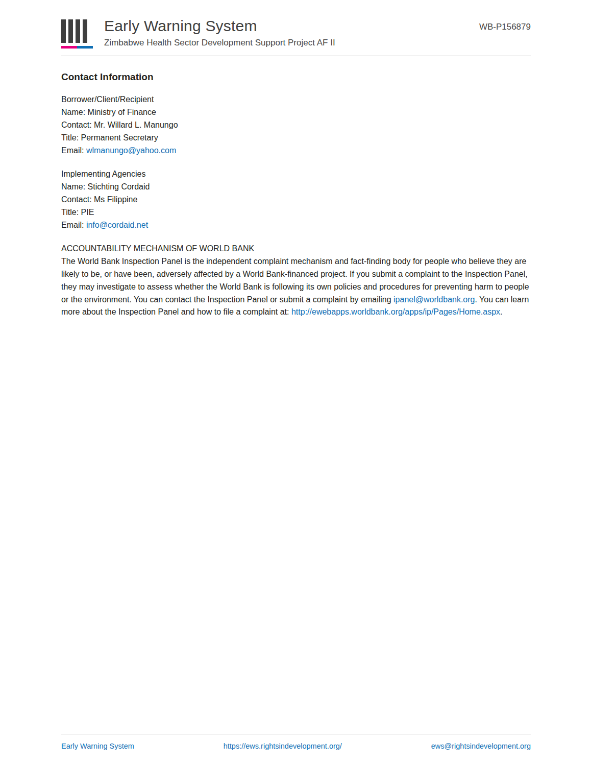Early Warning System
Zimbabwe Health Sector Development Support Project AF II
WB-P156879
Contact Information
Borrower/Client/Recipient
Name: Ministry of Finance
Contact: Mr. Willard L. Manungo
Title: Permanent Secretary
Email: wlmanungo@yahoo.com
Implementing Agencies
Name: Stichting Cordaid
Contact: Ms Filippine
Title: PIE
Email: info@cordaid.net
ACCOUNTABILITY MECHANISM OF WORLD BANK
The World Bank Inspection Panel is the independent complaint mechanism and fact-finding body for people who believe they are likely to be, or have been, adversely affected by a World Bank-financed project. If you submit a complaint to the Inspection Panel, they may investigate to assess whether the World Bank is following its own policies and procedures for preventing harm to people or the environment. You can contact the Inspection Panel or submit a complaint by emailing ipanel@worldbank.org. You can learn more about the Inspection Panel and how to file a complaint at: http://ewebapps.worldbank.org/apps/ip/Pages/Home.aspx.
Early Warning System
https://ews.rightsindevelopment.org/
ews@rightsindevelopment.org